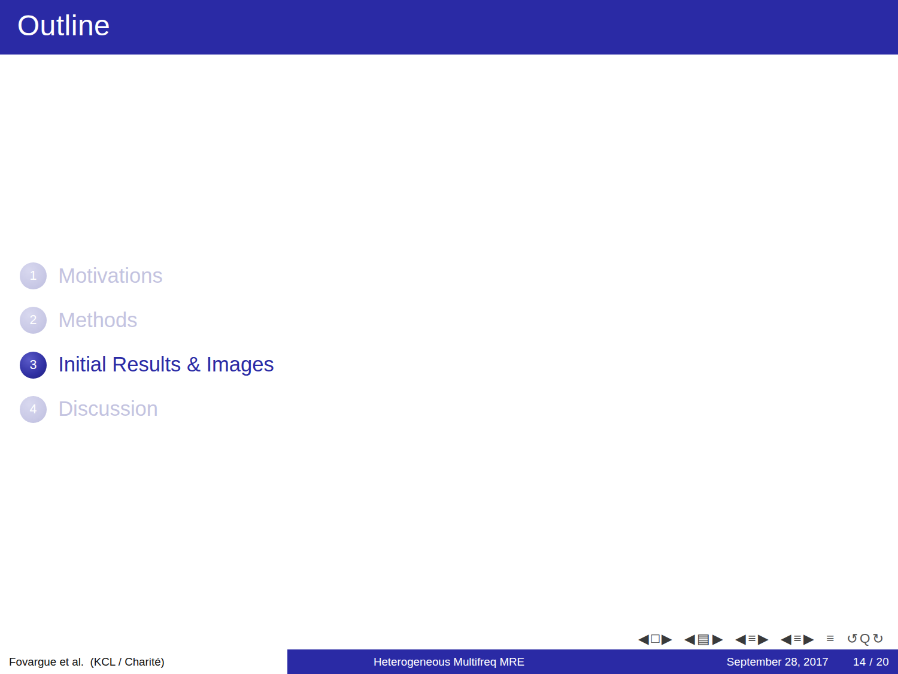Outline
1 Motivations
2 Methods
3 Initial Results & Images
4 Discussion
◀□▶ ◀▤▶ ◀≡▶ ◀≡▶ ≡ ↺Q↻
Fovargue et al. (KCL / Charité)
Heterogeneous Multifreq MRE
September 28, 2017 14 / 20